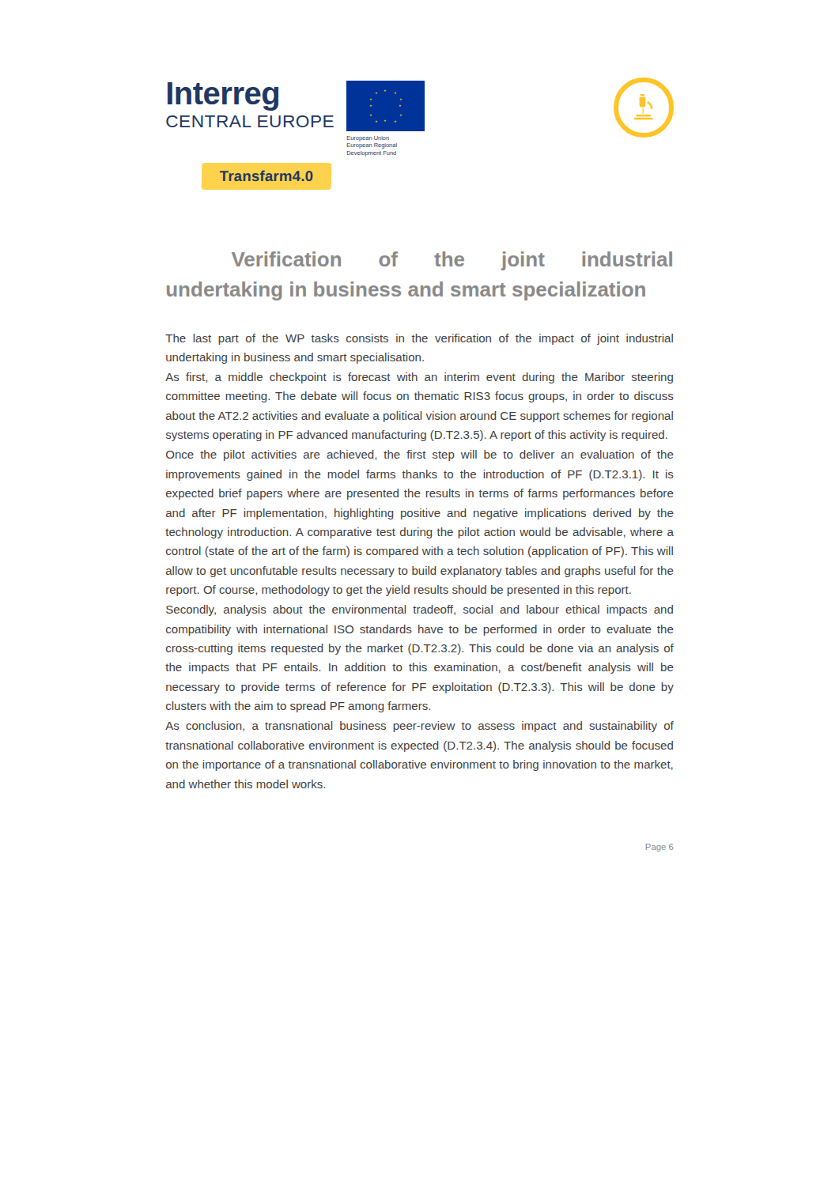Interreg
CENTRAL EUROPE
★ ★ ★ ★ ★ ★ ★ ★ ★ ★ ★ ★
European Union
European Regional
Development Fund
Transfarm4.0
Verification of the joint industrial undertaking in business and smart specialization
The last part of the WP tasks consists in the verification of the impact of joint industrial undertaking in business and smart specialisation.
As first, a middle checkpoint is forecast with an interim event during the Maribor steering committee meeting. The debate will focus on thematic RIS3 focus groups, in order to discuss about the AT2.2 activities and evaluate a political vision around CE support schemes for regional systems operating in PF advanced manufacturing (D.T2.3.5). A report of this activity is required.
Once the pilot activities are achieved, the first step will be to deliver an evaluation of the improvements gained in the model farms thanks to the introduction of PF (D.T2.3.1). It is expected brief papers where are presented the results in terms of farms performances before and after PF implementation, highlighting positive and negative implications derived by the technology introduction. A comparative test during the pilot action would be advisable, where a control (state of the art of the farm) is compared with a tech solution (application of PF). This will allow to get unconfutable results necessary to build explanatory tables and graphs useful for the report. Of course, methodology to get the yield results should be presented in this report.
Secondly, analysis about the environmental tradeoff, social and labour ethical impacts and compatibility with international ISO standards have to be performed in order to evaluate the cross-cutting items requested by the market (D.T2.3.2). This could be done via an analysis of the impacts that PF entails. In addition to this examination, a cost/benefit analysis will be necessary to provide terms of reference for PF exploitation (D.T2.3.3). This will be done by clusters with the aim to spread PF among farmers.
As conclusion, a transnational business peer-review to assess impact and sustainability of transnational collaborative environment is expected (D.T2.3.4). The analysis should be focused on the importance of a transnational collaborative environment to bring innovation to the market, and whether this model works.
Page 6